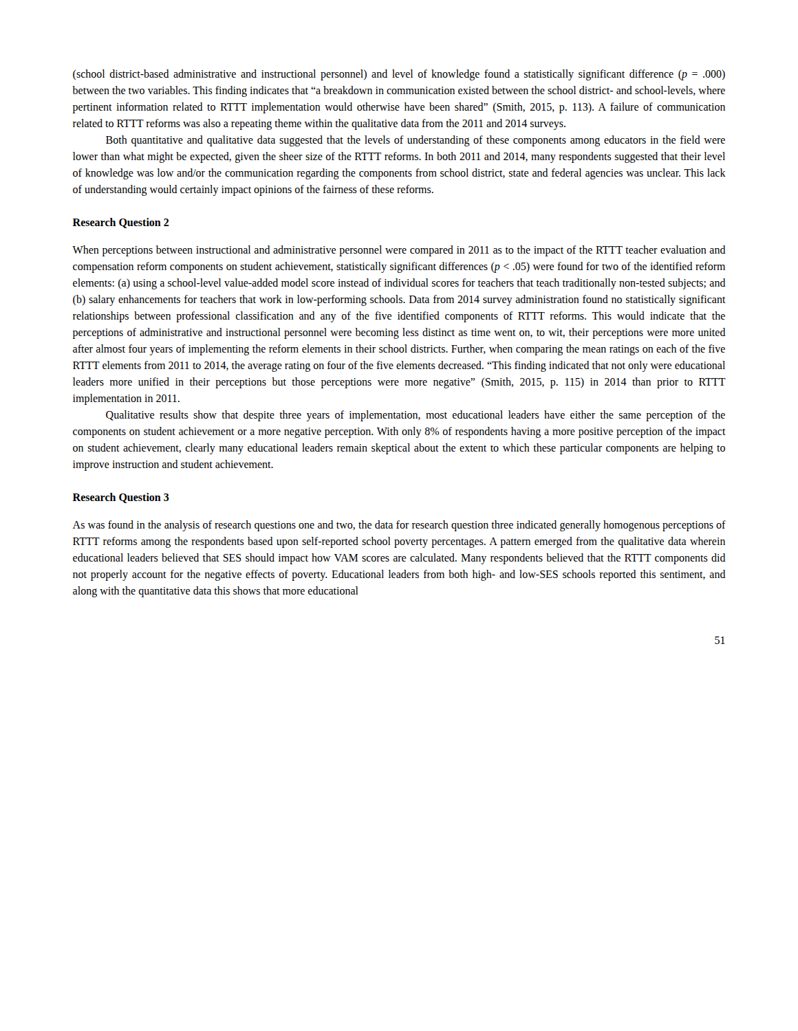(school district-based administrative and instructional personnel) and level of knowledge found a statistically significant difference (p = .000) between the two variables. This finding indicates that “a breakdown in communication existed between the school district- and school-levels, where pertinent information related to RTTT implementation would otherwise have been shared” (Smith, 2015, p. 113). A failure of communication related to RTTT reforms was also a repeating theme within the qualitative data from the 2011 and 2014 surveys.
Both quantitative and qualitative data suggested that the levels of understanding of these components among educators in the field were lower than what might be expected, given the sheer size of the RTTT reforms. In both 2011 and 2014, many respondents suggested that their level of knowledge was low and/or the communication regarding the components from school district, state and federal agencies was unclear. This lack of understanding would certainly impact opinions of the fairness of these reforms.
Research Question 2
When perceptions between instructional and administrative personnel were compared in 2011 as to the impact of the RTTT teacher evaluation and compensation reform components on student achievement, statistically significant differences (p < .05) were found for two of the identified reform elements: (a) using a school-level value-added model score instead of individual scores for teachers that teach traditionally non-tested subjects; and (b) salary enhancements for teachers that work in low-performing schools. Data from 2014 survey administration found no statistically significant relationships between professional classification and any of the five identified components of RTTT reforms. This would indicate that the perceptions of administrative and instructional personnel were becoming less distinct as time went on, to wit, their perceptions were more united after almost four years of implementing the reform elements in their school districts. Further, when comparing the mean ratings on each of the five RTTT elements from 2011 to 2014, the average rating on four of the five elements decreased. “This finding indicated that not only were educational leaders more unified in their perceptions but those perceptions were more negative” (Smith, 2015, p. 115) in 2014 than prior to RTTT implementation in 2011.
Qualitative results show that despite three years of implementation, most educational leaders have either the same perception of the components on student achievement or a more negative perception. With only 8% of respondents having a more positive perception of the impact on student achievement, clearly many educational leaders remain skeptical about the extent to which these particular components are helping to improve instruction and student achievement.
Research Question 3
As was found in the analysis of research questions one and two, the data for research question three indicated generally homogenous perceptions of RTTT reforms among the respondents based upon self-reported school poverty percentages. A pattern emerged from the qualitative data wherein educational leaders believed that SES should impact how VAM scores are calculated. Many respondents believed that the RTTT components did not properly account for the negative effects of poverty. Educational leaders from both high- and low-SES schools reported this sentiment, and along with the quantitative data this shows that more educational
51